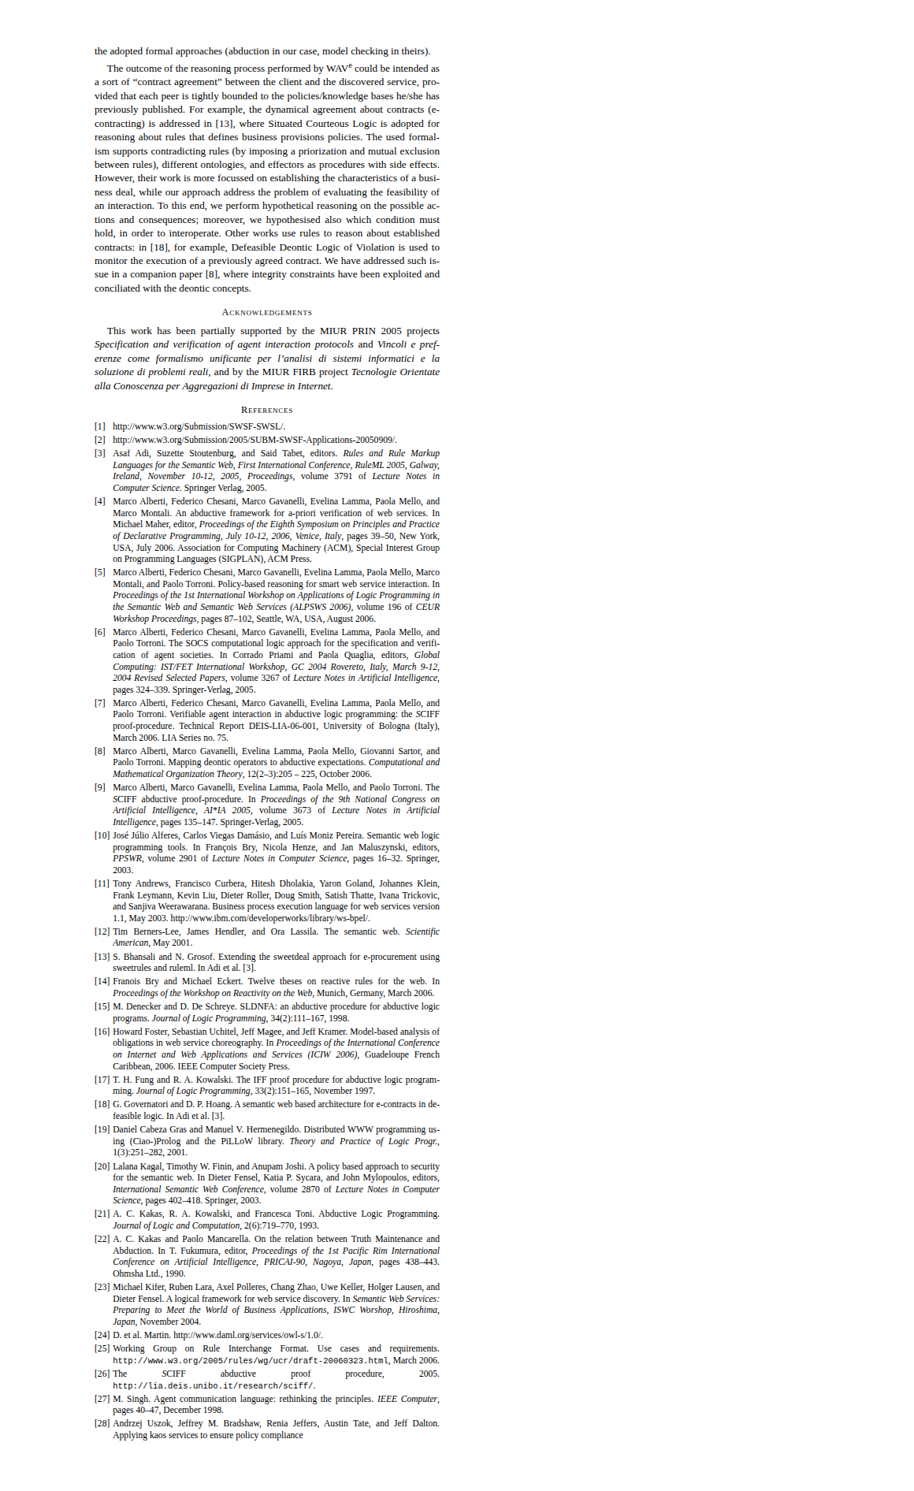the adopted formal approaches (abduction in our case, model checking in theirs).
The outcome of the reasoning process performed by WAVe could be intended as a sort of “contract agreement” between the client and the discovered service, provided that each peer is tightly bounded to the policies/knowledge bases he/she has previously published. For example, the dynamical agreement about contracts (e-contracting) is addressed in [13], where Situated Courteous Logic is adopted for reasoning about rules that defines business provisions policies. The used formalism supports contradicting rules (by imposing a priorization and mutual exclusion between rules), different ontologies, and effectors as procedures with side effects. However, their work is more focussed on establishing the characteristics of a business deal, while our approach address the problem of evaluating the feasibility of an interaction. To this end, we perform hypothetical reasoning on the possible actions and consequences; moreover, we hypothesised also which condition must hold, in order to interoperate. Other works use rules to reason about established contracts: in [18], for example, Defeasible Deontic Logic of Violation is used to monitor the execution of a previously agreed contract. We have addressed such issue in a companion paper [8], where integrity constraints have been exploited and conciliated with the deontic concepts.
Acknowledgements
This work has been partially supported by the MIUR PRIN 2005 projects Specification and verification of agent interaction protocols and Vincoli e preferenze come formalismo unificante per l’analisi di sistemi informatici e la soluzione di problemi reali, and by the MIUR FIRB project Tecnologie Orientate alla Conoscenza per Aggregazioni di Imprese in Internet.
References
[1] http://www.w3.org/Submission/SWSF-SWSL/.
[2] http://www.w3.org/Submission/2005/SUBM-SWSF-Applications-20050909/.
[3] Asaf Adi, Suzette Stoutenburg, and Said Tabet, editors. Rules and Rule Markup Languages for the Semantic Web, First International Conference, RuleML 2005, Galway, Ireland, November 10-12, 2005, Proceedings, volume 3791 of Lecture Notes in Computer Science. Springer Verlag, 2005.
[4] Marco Alberti, Federico Chesani, Marco Gavanelli, Evelina Lamma, Paola Mello, and Marco Montali. An abductive framework for a-priori verification of web services. In Michael Maher, editor, Proceedings of the Eighth Symposium on Principles and Practice of Declarative Programming, July 10-12, 2006, Venice, Italy, pages 39–50, New York, USA, July 2006. Association for Computing Machinery (ACM), Special Interest Group on Programming Languages (SIGPLAN), ACM Press.
[5] Marco Alberti, Federico Chesani, Marco Gavanelli, Evelina Lamma, Paola Mello, Marco Montali, and Paolo Torroni. Policy-based reasoning for smart web service interaction. In Proceedings of the 1st International Workshop on Applications of Logic Programming in the Semantic Web and Semantic Web Services (ALPSWS 2006), volume 196 of CEUR Workshop Proceedings, pages 87–102, Seattle, WA, USA, August 2006.
[6] Marco Alberti, Federico Chesani, Marco Gavanelli, Evelina Lamma, Paola Mello, and Paolo Torroni. The SOCS computational logic approach for the specification and verification of agent societies. In Corrado Priami and Paola Quaglia, editors, Global Computing: IST/FET International Workshop, GC 2004 Rovereto, Italy, March 9-12, 2004 Revised Selected Papers, volume 3267 of Lecture Notes in Artificial Intelligence, pages 324–339. Springer-Verlag, 2005.
[7] Marco Alberti, Federico Chesani, Marco Gavanelli, Evelina Lamma, Paola Mello, and Paolo Torroni. Verifiable agent interaction in abductive logic programming: the SCIFF proof-procedure. Technical Report DEIS-LIA-06-001, University of Bologna (Italy), March 2006. LIA Series no. 75.
[8] Marco Alberti, Marco Gavanelli, Evelina Lamma, Paola Mello, Giovanni Sartor, and Paolo Torroni. Mapping deontic operators to abductive expectations. Computational and Mathematical Organization Theory, 12(2–3):205 – 225, October 2006.
[9] Marco Alberti, Marco Gavanelli, Evelina Lamma, Paola Mello, and Paolo Torroni. The SCIFF abductive proof-procedure. In Proceedings of the 9th National Congress on Artificial Intelligence, AI*IA 2005, volume 3673 of Lecture Notes in Artificial Intelligence, pages 135–147. Springer-Verlag, 2005.
[10] José Júlio Alferes, Carlos Viegas Damásio, and Luís Moniz Pereira. Semantic web logic programming tools. In François Bry, Nicola Henze, and Jan Maluszynski, editors, PPSWR, volume 2901 of Lecture Notes in Computer Science, pages 16–32. Springer, 2003.
[11] Tony Andrews, Francisco Curbera, Hitesh Dholakia, Yaron Goland, Johannes Klein, Frank Leymann, Kevin Liu, Dieter Roller, Doug Smith, Satish Thatte, Ivana Trickovic, and Sanjiva Weerawarana. Business process execution language for web services version 1.1, May 2003. http://www.ibm.com/developerworks/library/ws-bpel/.
[12] Tim Berners-Lee, James Hendler, and Ora Lassila. The semantic web. Scientific American, May 2001.
[13] S. Bhansali and N. Grosof. Extending the sweetdeal approach for e-procurement using sweetrules and ruleml. In Adi et al. [3].
[14] Franois Bry and Michael Eckert. Twelve theses on reactive rules for the web. In Proceedings of the Workshop on Reactivity on the Web, Munich, Germany, March 2006.
[15] M. Denecker and D. De Schreye. SLDNFA: an abductive procedure for abductive logic programs. Journal of Logic Programming, 34(2):111–167, 1998.
[16] Howard Foster, Sebastian Uchitel, Jeff Magee, and Jeff Kramer. Model-based analysis of obligations in web service choreography. In Proceedings of the International Conference on Internet and Web Applications and Services (ICIW 2006), Guadeloupe French Caribbean, 2006. IEEE Computer Society Press.
[17] T. H. Fung and R. A. Kowalski. The IFF proof procedure for abductive logic programming. Journal of Logic Programming, 33(2):151–165, November 1997.
[18] G. Governatori and D. P. Hoang. A semantic web based architecture for e-contracts in defeasible logic. In Adi et al. [3].
[19] Daniel Cabeza Gras and Manuel V. Hermenegildo. Distributed WWW programming using (Ciao-)Prolog and the PiLLoW library. Theory and Practice of Logic Progr., 1(3):251–282, 2001.
[20] Lalana Kagal, Timothy W. Finin, and Anupam Joshi. A policy based approach to security for the semantic web. In Dieter Fensel, Katia P. Sycara, and John Mylopoulos, editors, International Semantic Web Conference, volume 2870 of Lecture Notes in Computer Science, pages 402–418. Springer, 2003.
[21] A. C. Kakas, R. A. Kowalski, and Francesca Toni. Abductive Logic Programming. Journal of Logic and Computation, 2(6):719–770, 1993.
[22] A. C. Kakas and Paolo Mancarella. On the relation between Truth Maintenance and Abduction. In T. Fukumura, editor, Proceedings of the 1st Pacific Rim International Conference on Artificial Intelligence, PRICAI-90, Nagoya, Japan, pages 438–443. Ohmsha Ltd., 1990.
[23] Michael Kifer, Ruben Lara, Axel Polleres, Chang Zhao, Uwe Keller, Holger Lausen, and Dieter Fensel. A logical framework for web service discovery. In Semantic Web Services: Preparing to Meet the World of Business Applications, ISWC Worshop, Hiroshima, Japan, November 2004.
[24] D. et al. Martin. http://www.daml.org/services/owl-s/1.0/.
[25] Working Group on Rule Interchange Format. Use cases and requirements. http://www.w3.org/2005/rules/wg/ucr/draft-20060323.html, March 2006.
[26] The SCIFF abductive proof procedure, 2005. http://lia.deis.unibo.it/research/sciff/.
[27] M. Singh. Agent communication language: rethinking the principles. IEEE Computer, pages 40–47, December 1998.
[28] Andrzej Uszok, Jeffrey M. Bradshaw, Renia Jeffers, Austin Tate, and Jeff Dalton. Applying kaos services to ensure policy compliance